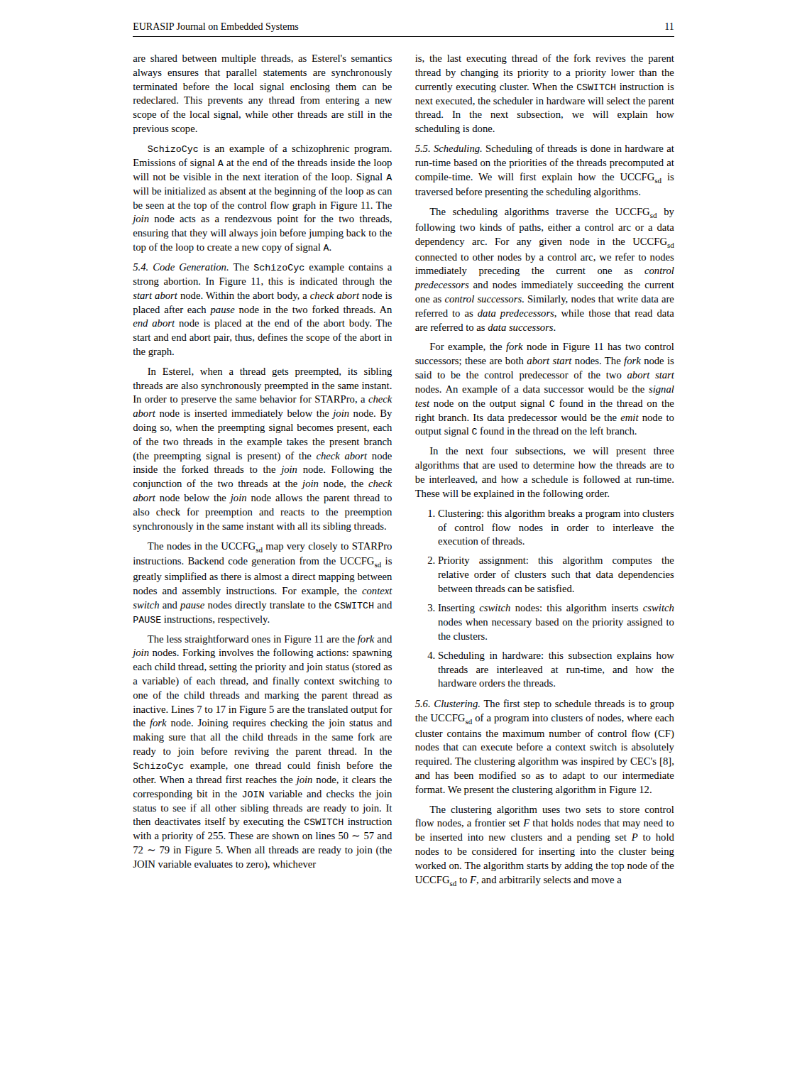EURASIP Journal on Embedded Systems 11
are shared between multiple threads, as Esterel's semantics always ensures that parallel statements are synchronously terminated before the local signal enclosing them can be redeclared. This prevents any thread from entering a new scope of the local signal, while other threads are still in the previous scope.
SchizoCyc is an example of a schizophrenic program. Emissions of signal A at the end of the threads inside the loop will not be visible in the next iteration of the loop. Signal A will be initialized as absent at the beginning of the loop as can be seen at the top of the control flow graph in Figure 11. The join node acts as a rendezvous point for the two threads, ensuring that they will always join before jumping back to the top of the loop to create a new copy of signal A.
5.4. Code Generation.
The SchizoCyc example contains a strong abortion. In Figure 11, this is indicated through the start abort node. Within the abort body, a check abort node is placed after each pause node in the two forked threads. An end abort node is placed at the end of the abort body. The start and end abort pair, thus, defines the scope of the abort in the graph.
In Esterel, when a thread gets preempted, its sibling threads are also synchronously preempted in the same instant. In order to preserve the same behavior for STARPro, a check abort node is inserted immediately below the join node. By doing so, when the preempting signal becomes present, each of the two threads in the example takes the present branch (the preempting signal is present) of the check abort node inside the forked threads to the join node. Following the conjunction of the two threads at the join node, the check abort node below the join node allows the parent thread to also check for preemption and reacts to the preemption synchronously in the same instant with all its sibling threads.
The nodes in the UCCFGsd map very closely to STARPro instructions. Backend code generation from the UCCFGsd is greatly simplified as there is almost a direct mapping between nodes and assembly instructions. For example, the context switch and pause nodes directly translate to the CSWITCH and PAUSE instructions, respectively.
The less straightforward ones in Figure 11 are the fork and join nodes. Forking involves the following actions: spawning each child thread, setting the priority and join status (stored as a variable) of each thread, and finally context switching to one of the child threads and marking the parent thread as inactive. Lines 7 to 17 in Figure 5 are the translated output for the fork node. Joining requires checking the join status and making sure that all the child threads in the same fork are ready to join before reviving the parent thread. In the SchizoCyc example, one thread could finish before the other. When a thread first reaches the join node, it clears the corresponding bit in the JOIN variable and checks the join status to see if all other sibling threads are ready to join. It then deactivates itself by executing the CSWITCH instruction with a priority of 255. These are shown on lines 50 ∼ 57 and 72 ∼ 79 in Figure 5. When all threads are ready to join (the JOIN variable evaluates to zero), whichever
is, the last executing thread of the fork revives the parent thread by changing its priority to a priority lower than the currently executing cluster. When the CSWITCH instruction is next executed, the scheduler in hardware will select the parent thread. In the next subsection, we will explain how scheduling is done.
5.5. Scheduling.
Scheduling of threads is done in hardware at run-time based on the priorities of the threads precomputed at compile-time. We will first explain how the UCCFGsd is traversed before presenting the scheduling algorithms.
The scheduling algorithms traverse the UCCFGsd by following two kinds of paths, either a control arc or a data dependency arc. For any given node in the UCCFGsd connected to other nodes by a control arc, we refer to nodes immediately preceding the current one as control predecessors and nodes immediately succeeding the current one as control successors. Similarly, nodes that write data are referred to as data predecessors, while those that read data are referred to as data successors.
For example, the fork node in Figure 11 has two control successors; these are both abort start nodes. The fork node is said to be the control predecessor of the two abort start nodes. An example of a data successor would be the signal test node on the output signal C found in the thread on the right branch. Its data predecessor would be the emit node to output signal C found in the thread on the left branch.
In the next four subsections, we will present three algorithms that are used to determine how the threads are to be interleaved, and how a schedule is followed at run-time. These will be explained in the following order.
Clustering: this algorithm breaks a program into clusters of control flow nodes in order to interleave the execution of threads.
Priority assignment: this algorithm computes the relative order of clusters such that data dependencies between threads can be satisfied.
Inserting cswitch nodes: this algorithm inserts cswitch nodes when necessary based on the priority assigned to the clusters.
Scheduling in hardware: this subsection explains how threads are interleaved at run-time, and how the hardware orders the threads.
5.6. Clustering.
The first step to schedule threads is to group the UCCFGsd of a program into clusters of nodes, where each cluster contains the maximum number of control flow (CF) nodes that can execute before a context switch is absolutely required. The clustering algorithm was inspired by CEC's [8], and has been modified so as to adapt to our intermediate format. We present the clustering algorithm in Figure 12.
The clustering algorithm uses two sets to store control flow nodes, a frontier set F that holds nodes that may need to be inserted into new clusters and a pending set P to hold nodes to be considered for inserting into the cluster being worked on. The algorithm starts by adding the top node of the UCCFGsd to F, and arbitrarily selects and move a